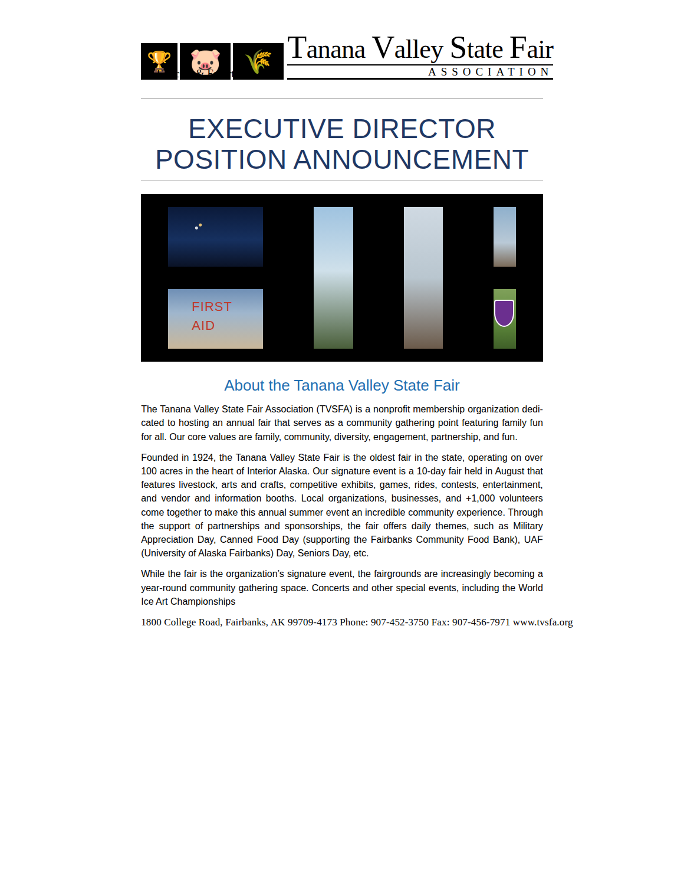🏆
🐷
🌾
Tanana Valley State Fair
ASSOCIATION
To Educate & Entertain
EXECUTIVE DIRECTOR
POSITION ANNOUNCEMENT
FIRST AID
About the Tanana Valley State Fair
The Tanana Valley State Fair Association (TVSFA) is a nonprofit membership organization dedicated to hosting an annual fair that serves as a community gathering point featuring family fun for all. Our core values are family, community, diversity, engagement, partnership, and fun.
Founded in 1924, the Tanana Valley State Fair is the oldest fair in the state, operating on over 100 acres in the heart of Interior Alaska. Our signature event is a 10-day fair held in August that features livestock, arts and crafts, competitive exhibits, games, rides, contests, entertainment, and vendor and information booths. Local organizations, businesses, and +1,000 volunteers come together to make this annual summer event an incredible community experience. Through the support of partnerships and sponsorships, the fair offers daily themes, such as Military Appreciation Day, Canned Food Day (supporting the Fairbanks Community Food Bank), UAF (University of Alaska Fairbanks) Day, Seniors Day, etc.
While the fair is the organization’s signature event, the fairgrounds are increasingly becoming a year-round community gathering space. Concerts and other special events, including the World Ice Art Championships
1800 College Road, Fairbanks, AK 99709-4173 Phone: 907-452-3750 Fax: 907-456-7971 www.tvsfa.org